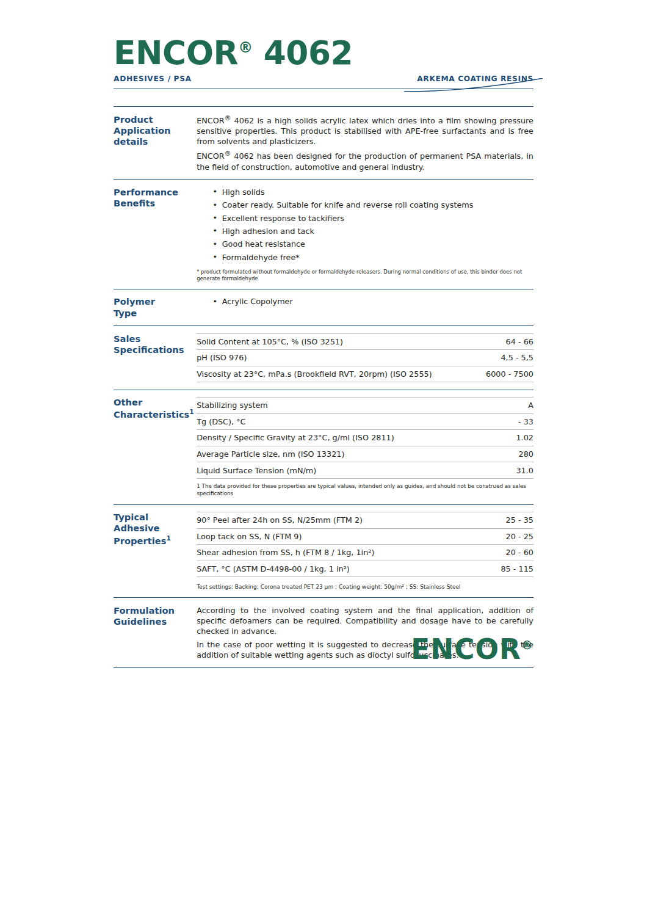ENCOR® 4062
ADHESIVES / PSA
ARKEMA COATING RESINS
| Product Application details | ENCOR ® 4062 is a high solids acrylic latex which dries into a film showing pressure sensitive properties. This product is stabilised with APE-free surfactants and is free from solvents and plasticizers. ENCOR ® 4062 has been designed for the production of permanent PSA materials, in the field of construction, automotive and general industry. |
| Performance Benefits | High solids Coater ready. Suitable for knife and reverse roll coating systems Excellent response to tackifiers High adhesion and tack Good heat resistance Formaldehyde free* * product formulated without formaldehyde or formaldehyde releasers. During normal conditions of use, this binder does not generate formaldehyde |
| Polymer Type | Acrylic Copolymer |
| Sales Specifications | / Solid Content at 105°C, % (ISO 3251) / 64 - 66 / / pH (ISO 976) / 4,5 - 5,5 / / Viscosity at 23°C, mPa.s (Brookfield RVT, 20rpm) (ISO 2555) / 6000 - 7500 / |
| Other Characteristics 1 | / Stabilizing system / A / / Tg (DSC), °C / - 33 / / Density / Specific Gravity at 23°C, g/ml (ISO 2811) / 1.02 / / Average Particle size, nm (ISO 13321) / 280 / / Liquid Surface Tension (mN/m) / 31.0 / 1 The data provided for these properties are typical values, intended only as guides, and should not be construed as sales specifications |
| Typical Adhesive Properties 1 | / 90° Peel after 24h on SS, N/25mm (FTM 2) / 25 - 35 / / Loop tack on SS, N (FTM 9) / 20 - 25 / / Shear adhesion from SS, h (FTM 8 / 1kg, 1in²) / 20 - 60 / / SAFT, °C (ASTM D-4498-00 / 1kg, 1 in²) / 85 - 115 / Test settings: Backing: Corona treated PET 23 µm ; Coating weight: 50g/m² ; SS: Stainless Steel |
| Formulation Guidelines | According to the involved coating system and the final application, addition of specific defoamers can be required. Compatibility and dosage have to be carefully checked in advance. In the case of poor wetting it is suggested to decrease the surface tension with the addition of suitable wetting agents such as dioctyl sulfosuccinates. |
ENCOR®